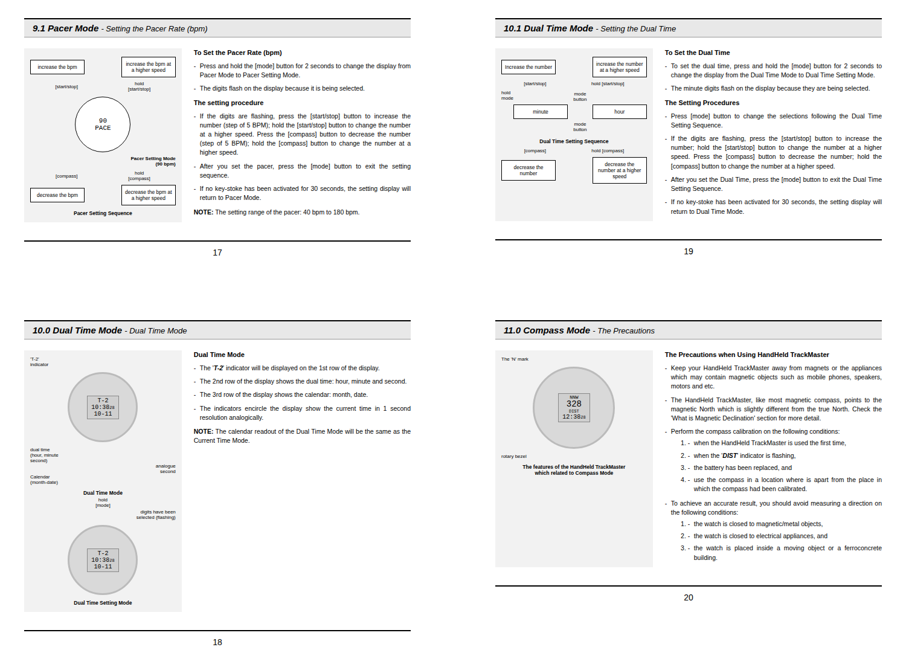9.1 Pacer Mode - Setting the Pacer Rate (bpm)
increase the bpm
increase the bpm at a higher speed
[start/stop]
hold
[start/stop]
90
PACE
Pacer Setting Mode
(90 bpm)
[compass]
hold
[compass]
decrease the bpm
decrease the bpm at a higher speed
Pacer Setting Sequence
To Set the Pacer Rate (bpm)
Press and hold the [mode] button for 2 seconds to change the display from Pacer Mode to Pacer Setting Mode.
The digits flash on the display because it is being selected.
The setting procedure
If the digits are flashing, press the [start/stop] button to increase the number (step of 5 BPM); hold the [start/stop] button to change the number at a higher speed. Press the [compass] button to decrease the number (step of 5 BPM); hold the [compass] button to change the number at a higher speed.
After you set the pacer, press the [mode] button to exit the setting sequence.
If no key-stoke has been activated for 30 seconds, the setting display will return to Pacer Mode.
NOTE: The setting range of the pacer: 40 bpm to 180 bpm.
17
10.1 Dual Time Mode - Setting the Dual Time
Increase the number
increase the number at a higher speed
[start/stop]
hold [start/stop]
hold
mode
mode
button
minute
hour
mode
button
Dual Time Setting Sequence
[compass]
hold [compass]
decrease the number
decrease the number at a higher speed
To Set the Dual Time
To set the dual time, press and hold the [mode] button for 2 seconds to change the display from the Dual Time Mode to Dual Time Setting Mode.
The minute digits flash on the display because they are being selected.
The Setting Procedures
Press [mode] button to change the selections following the Dual Time Setting Sequence.
If the digits are flashing, press the [start/stop] button to increase the number; hold the [start/stop] button to change the number at a higher speed. Press the [compass] button to decrease the number; hold the [compass] button to change the number at a higher speed.
After you set the Dual Time, press the [mode] button to exit the Dual Time Setting Sequence.
If no key-stoke has been activated for 30 seconds, the setting display will return to Dual Time Mode.
19
10.0 Dual Time Mode - Dual Time Mode
'T-2'
indicator
T-2
10:3828
10-11
dual time
(hour, minute
second)
analogue
second
Calendar
(month-date)
Dual Time Mode
hold
[mode]
digits have been
selected (flashing)
T-2
10:3828
10-11
Dual Time Setting Mode
Dual Time Mode
The 'T-2' indicator will be displayed on the 1st row of the display.
The 2nd row of the display shows the dual time: hour, minute and second.
The 3rd row of the display shows the calendar: month, date.
The indicators encircle the display show the current time in 1 second resolution analogically.
NOTE: The calendar readout of the Dual Time Mode will be the same as the Current Time Mode.
18
11.0 Compass Mode - The Precautions
The 'N' mark
NNW
328
DIST
12:3828
rotary bezel
The features of the HandHeld TrackMaster
which related to Compass Mode
The Precautions when Using HandHeld TrackMaster
Keep your HandHeld TrackMaster away from magnets or the appliances which may contain magnetic objects such as mobile phones, speakers, motors and etc.
The HandHeld TrackMaster, like most magnetic compass, points to the magnetic North which is slightly different from the true North. Check the 'What is Magnetic Declination' section for more detail.
Perform the compass calibration on the following conditions:
when the HandHeld TrackMaster is used the first time,
when the 'DIST' indicator is flashing,
the battery has been replaced, and
use the compass in a location where is apart from the place in which the compass had been calibrated.
To achieve an accurate result, you should avoid measuring a direction on the following conditions:
the watch is closed to magnetic/metal objects,
the watch is closed to electrical appliances, and
the watch is placed inside a moving object or a ferroconcrete building.
20